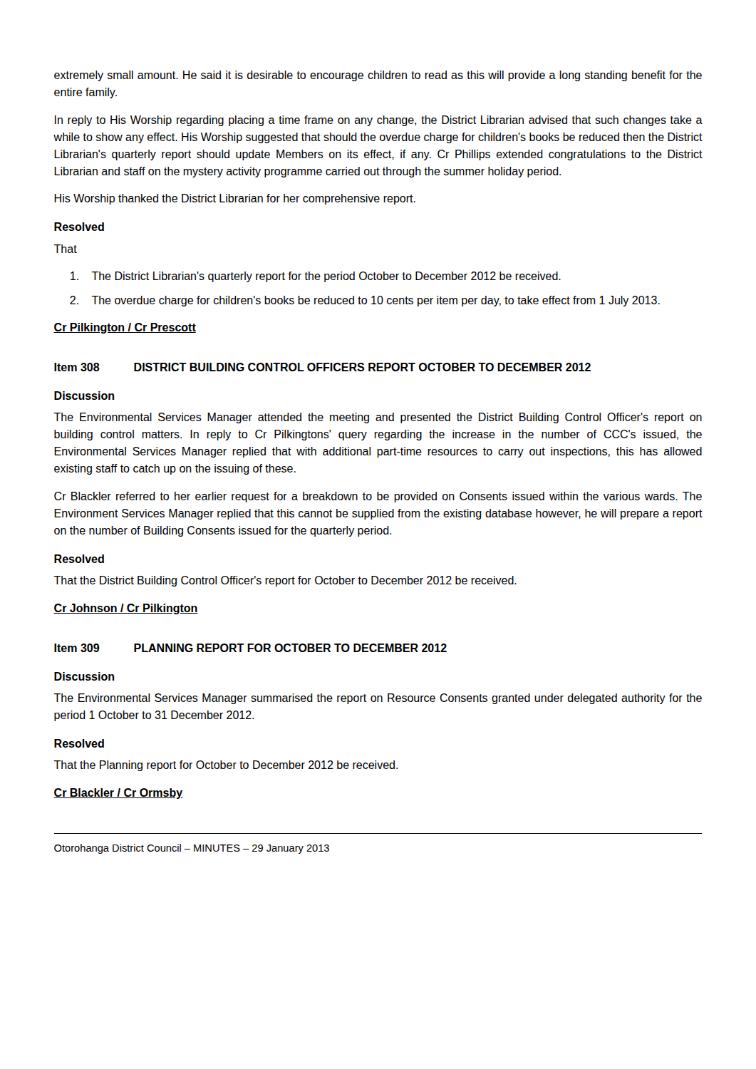extremely small amount. He said it is desirable to encourage children to read as this will provide a long standing benefit for the entire family.
In reply to His Worship regarding placing a time frame on any change, the District Librarian advised that such changes take a while to show any effect. His Worship suggested that should the overdue charge for children's books be reduced then the District Librarian's quarterly report should update Members on its effect, if any. Cr Phillips extended congratulations to the District Librarian and staff on the mystery activity programme carried out through the summer holiday period.
His Worship thanked the District Librarian for her comprehensive report.
Resolved
That
The District Librarian's quarterly report for the period October to December 2012 be received.
The overdue charge for children's books be reduced to 10 cents per item per day, to take effect from 1 July 2013.
Cr Pilkington / Cr Prescott
Item 308 DISTRICT BUILDING CONTROL OFFICERS REPORT OCTOBER TO DECEMBER 2012
Discussion
The Environmental Services Manager attended the meeting and presented the District Building Control Officer's report on building control matters. In reply to Cr Pilkingtons' query regarding the increase in the number of CCC's issued, the Environmental Services Manager replied that with additional part-time resources to carry out inspections, this has allowed existing staff to catch up on the issuing of these.
Cr Blackler referred to her earlier request for a breakdown to be provided on Consents issued within the various wards. The Environment Services Manager replied that this cannot be supplied from the existing database however, he will prepare a report on the number of Building Consents issued for the quarterly period.
Resolved
That the District Building Control Officer's report for October to December 2012 be received.
Cr Johnson / Cr Pilkington
Item 309 PLANNING REPORT FOR OCTOBER TO DECEMBER 2012
Discussion
The Environmental Services Manager summarised the report on Resource Consents granted under delegated authority for the period 1 October to 31 December 2012.
Resolved
That the Planning report for October to December 2012 be received.
Cr Blackler / Cr Ormsby
Otorohanga District Council – MINUTES – 29 January 2013